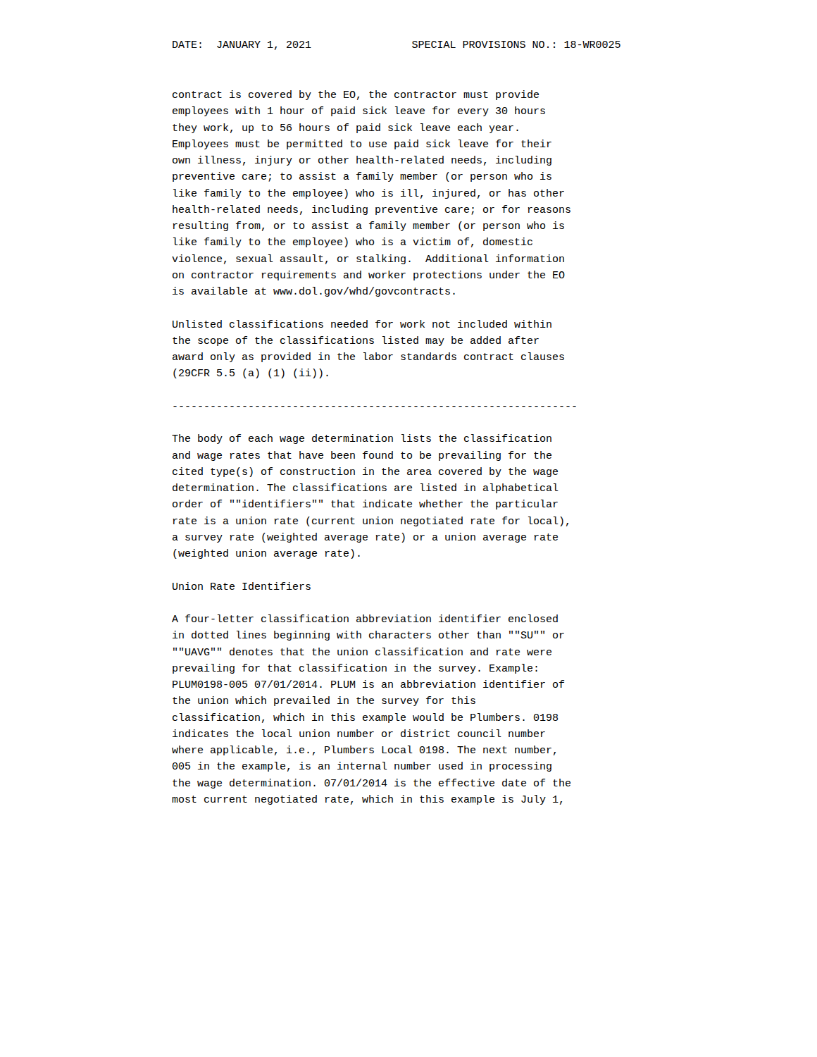DATE: JANUARY 1, 2021
SPECIAL PROVISIONS NO.: 18-WR0025
contract is covered by the EO, the contractor must provide employees with 1 hour of paid sick leave for every 30 hours they work, up to 56 hours of paid sick leave each year. Employees must be permitted to use paid sick leave for their own illness, injury or other health-related needs, including preventive care; to assist a family member (or person who is like family to the employee) who is ill, injured, or has other health-related needs, including preventive care; or for reasons resulting from, or to assist a family member (or person who is like family to the employee) who is a victim of, domestic violence, sexual assault, or stalking. Additional information on contractor requirements and worker protections under the EO is available at www.dol.gov/whd/govcontracts.
Unlisted classifications needed for work not included within the scope of the classifications listed may be added after award only as provided in the labor standards contract clauses (29CFR 5.5 (a) (1) (ii)).
----------------------------------------------------------------
The body of each wage determination lists the classification and wage rates that have been found to be prevailing for the cited type(s) of construction in the area covered by the wage determination. The classifications are listed in alphabetical order of ""identifiers"" that indicate whether the particular rate is a union rate (current union negotiated rate for local), a survey rate (weighted average rate) or a union average rate (weighted union average rate).
Union Rate Identifiers
A four-letter classification abbreviation identifier enclosed in dotted lines beginning with characters other than ""SU"" or ""UAVG"" denotes that the union classification and rate were prevailing for that classification in the survey. Example: PLUM0198-005 07/01/2014. PLUM is an abbreviation identifier of the union which prevailed in the survey for this classification, which in this example would be Plumbers. 0198 indicates the local union number or district council number where applicable, i.e., Plumbers Local 0198. The next number, 005 in the example, is an internal number used in processing the wage determination. 07/01/2014 is the effective date of the most current negotiated rate, which in this example is July 1,